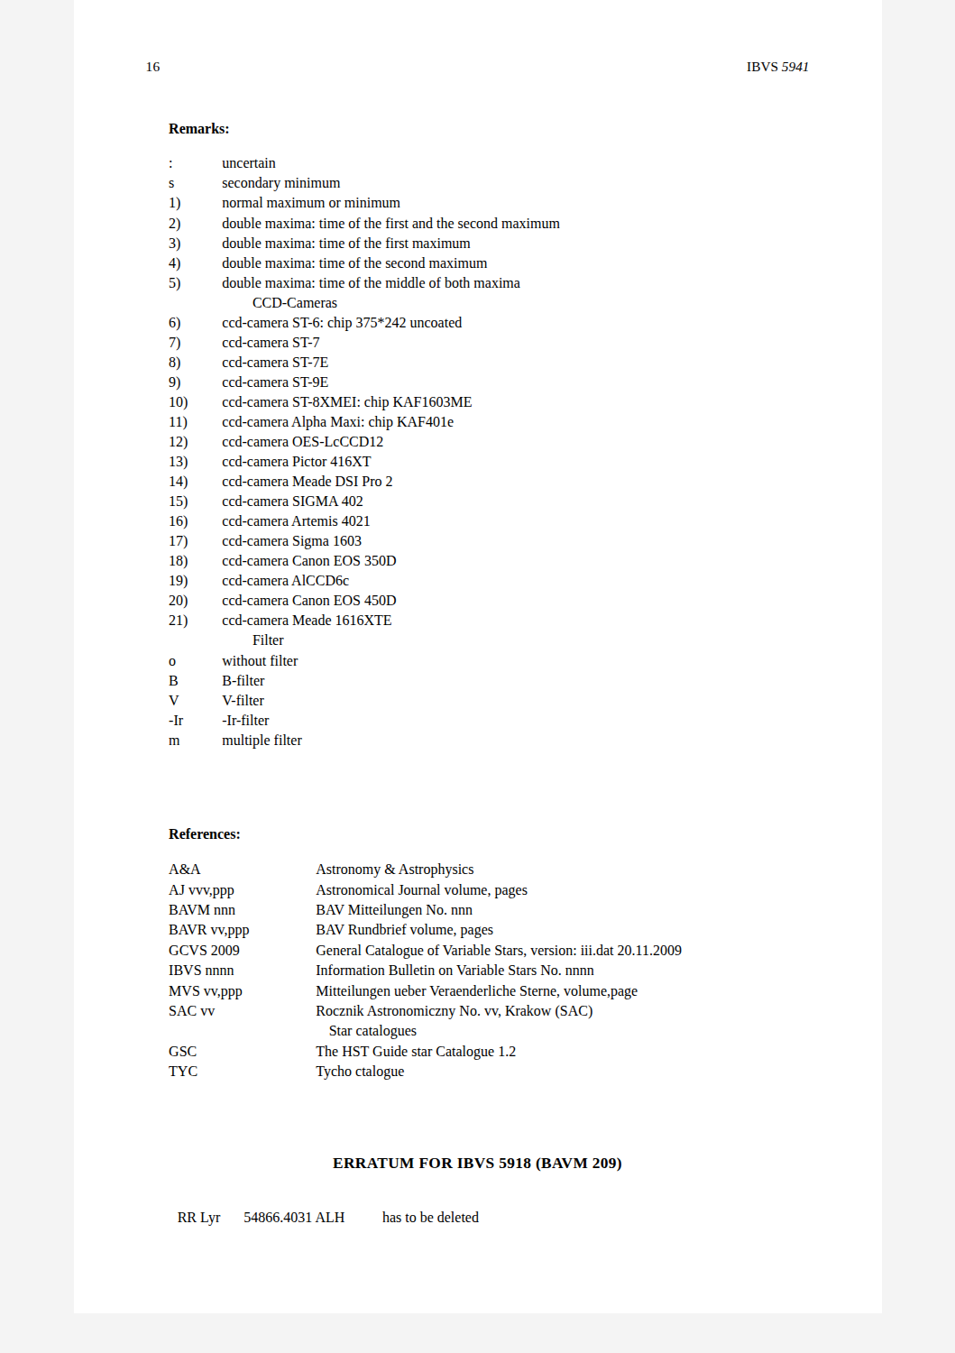16 IBVS 5941
Remarks:
| : | uncertain |
| s | secondary minimum |
| 1) | normal maximum or minimum |
| 2) | double maxima: time of the first and the second maximum |
| 3) | double maxima: time of the first maximum |
| 4) | double maxima: time of the second maximum |
| 5) | double maxima: time of the middle of both maxima |
| | CCD-Cameras |
| 6) | ccd-camera ST-6: chip 375*242 uncoated |
| 7) | ccd-camera ST-7 |
| 8) | ccd-camera ST-7E |
| 9) | ccd-camera ST-9E |
| 10) | ccd-camera ST-8XMEI: chip KAF1603ME |
| 11) | ccd-camera Alpha Maxi: chip KAF401e |
| 12) | ccd-camera OES-LcCCD12 |
| 13) | ccd-camera Pictor 416XT |
| 14) | ccd-camera Meade DSI Pro 2 |
| 15) | ccd-camera SIGMA 402 |
| 16) | ccd-camera Artemis 4021 |
| 17) | ccd-camera Sigma 1603 |
| 18) | ccd-camera Canon EOS 350D |
| 19) | ccd-camera AlCCD6c |
| 20) | ccd-camera Canon EOS 450D |
| 21) | ccd-camera Meade 1616XTE |
| | Filter |
| o | without filter |
| B | B-filter |
| V | V-filter |
| -Ir | -Ir-filter |
| m | multiple filter |
References:
| A&A | Astronomy & Astrophysics |
| AJ vvv,ppp | Astronomical Journal volume, pages |
| BAVM nnn | BAV Mitteilungen No. nnn |
| BAVR vv,ppp | BAV Rundbrief volume, pages |
| GCVS 2009 | General Catalogue of Variable Stars, version: iii.dat 20.11.2009 |
| IBVS nnnn | Information Bulletin on Variable Stars No. nnnn |
| MVS vv,ppp | Mitteilungen ueber Veraenderliche Sterne, volume,page |
| SAC vv | Rocznik Astronomiczny No. vv, Krakow (SAC) |
| | Star catalogues |
| GSC | The HST Guide star Catalogue 1.2 |
| TYC | Tycho ctalogue |
ERRATUM FOR IBVS 5918 (BAVM 209)
RR Lyr 54866.4031 ALHhas to be deleted